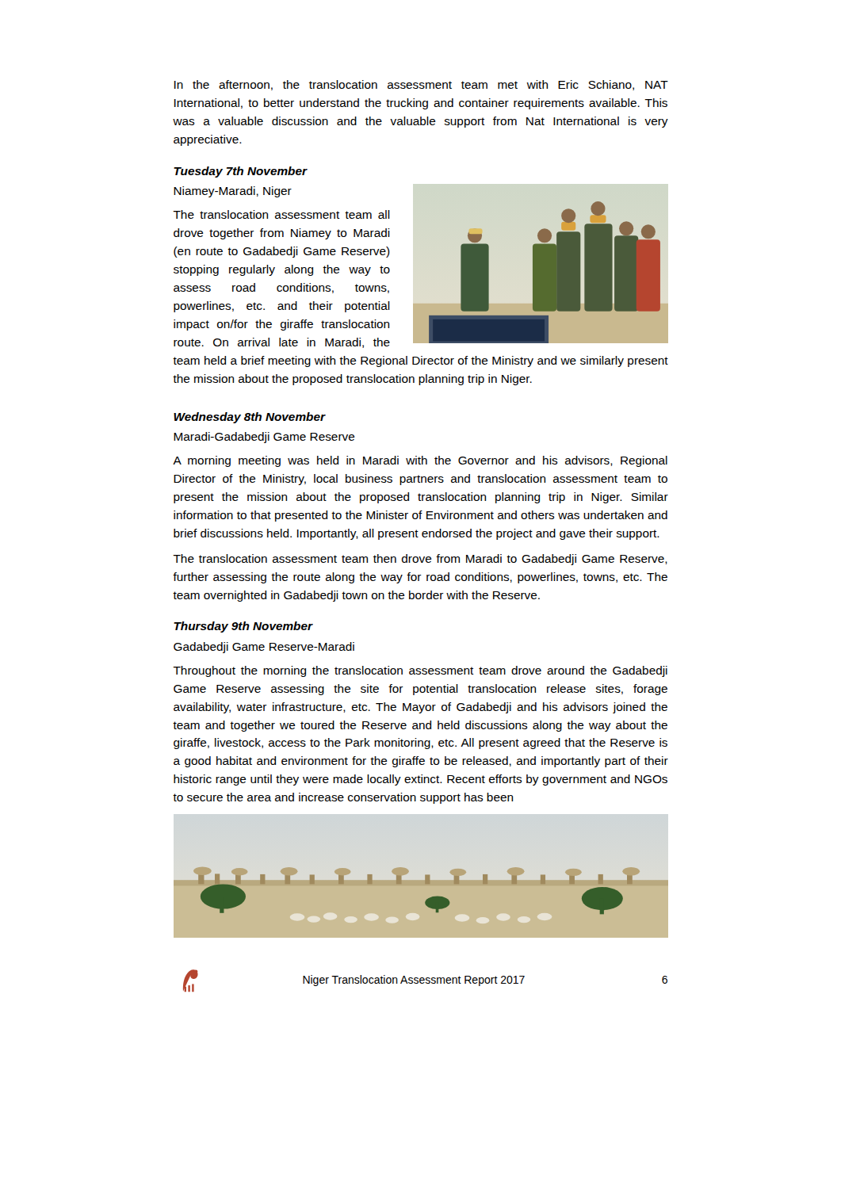In the afternoon, the translocation assessment team met with Eric Schiano, NAT International, to better understand the trucking and container requirements available. This was a valuable discussion and the valuable support from Nat International is very appreciative.
Tuesday 7th November
Niamey-Maradi, Niger
The translocation assessment team all drove together from Niamey to Maradi (en route to Gadabedji Game Reserve) stopping regularly along the way to assess road conditions, towns, powerlines, etc. and their potential impact on/for the giraffe translocation route. On arrival late in Maradi, the team held a brief meeting with the Regional Director of the Ministry and we similarly present the mission about the proposed translocation planning trip in Niger.
Wednesday 8th November
Maradi-Gadabedji Game Reserve
A morning meeting was held in Maradi with the Governor and his advisors, Regional Director of the Ministry, local business partners and translocation assessment team to present the mission about the proposed translocation planning trip in Niger. Similar information to that presented to the Minister of Environment and others was undertaken and brief discussions held. Importantly, all present endorsed the project and gave their support.
The translocation assessment team then drove from Maradi to Gadabedji Game Reserve, further assessing the route along the way for road conditions, powerlines, towns, etc. The team overnighted in Gadabedji town on the border with the Reserve.
Thursday 9th November
Gadabedji Game Reserve-Maradi
Throughout the morning the translocation assessment team drove around the Gadabedji Game Reserve assessing the site for potential translocation release sites, forage availability, water infrastructure, etc. The Mayor of Gadabedji and his advisors joined the team and together we toured the Reserve and held discussions along the way about the giraffe, livestock, access to the Park monitoring, etc. All present agreed that the Reserve is a good habitat and environment for the giraffe to be released, and importantly part of their historic range until they were made locally extinct. Recent efforts by government and NGOs to secure the area and increase conservation support has been
Niger Translocation Assessment Report 2017
6